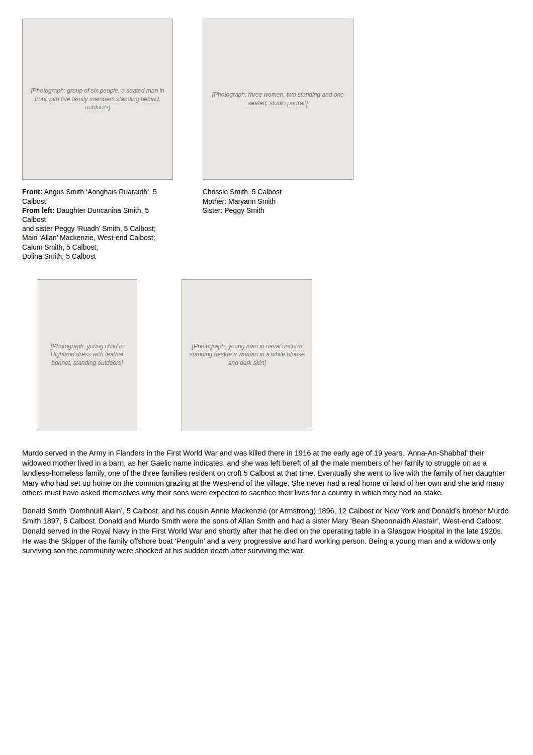[Photograph: group of six people, a seated man in front with five family members standing behind, outdoors]
[Photograph: three women, two standing and one seated, studio portrait]
Front: Angus Smith ‘Aonghais Ruaraidh’, 5 Calbost
From left: Daughter Duncanina Smith, 5 Calbost
and sister Peggy ‘Ruadh’ Smith, 5 Calbost;
Mairi ‘Allan’ Mackenzie, West-end Calbost;
Calum Smith, 5 Calbost;
Dolina Smith, 5 Calbost
Chrissie Smith, 5 Calbost
Mother: Maryann Smith
Sister: Peggy Smith
[Photograph: young child in Highland dress with feather bonnet, standing outdoors]
[Photograph: young man in naval uniform standing beside a woman in a white blouse and dark skirt]
Murdo served in the Army in Flanders in the First World War and was killed there in 1916 at the early age of 19 years. ‘Anna-An-Shabhal’ their widowed mother lived in a barn, as her Gaelic name indicates, and she was left bereft of all the male members of her family to struggle on as a landless-homeless family, one of the three families resident on croft 5 Calbost at that time. Eventually she went to live with the family of her daughter Mary who had set up home on the common grazing at the West-end of the village. She never had a real home or land of her own and she and many others must have asked themselves why their sons were expected to sacrifice their lives for a country in which they had no stake.
Donald Smith ‘Domhnuill Alain’, 5 Calbost, and his cousin Annie Mackenzie (or Armstrong) 1896, 12 Calbost or New York and Donald’s brother Murdo Smith 1897, 5 Calbost. Donald and Murdo Smith were the sons of Allan Smith and had a sister Mary ‘Bean Sheonnaidh Alastair’, West-end Calbost. Donald served in the Royal Navy in the First World War and shortly after that he died on the operating table in a Glasgow Hospital in the late 1920s. He was the Skipper of the family offshore boat ‘Penguin’ and a very progressive and hard working person. Being a young man and a widow’s only surviving son the community were shocked at his sudden death after surviving the war.